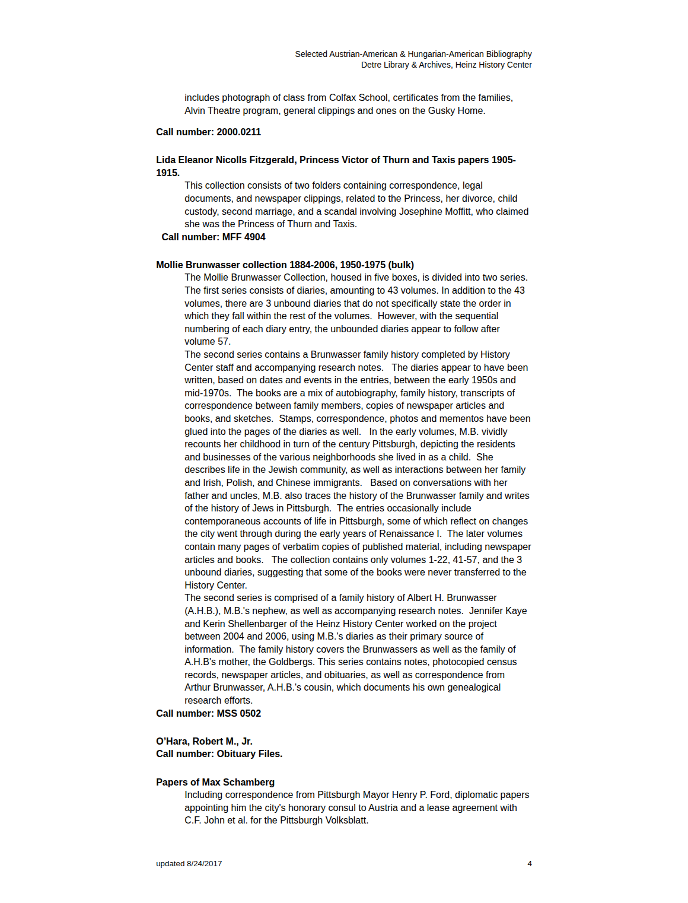Selected Austrian-American & Hungarian-American Bibliography
Detre Library & Archives, Heinz History Center
includes photograph of class from Colfax School, certificates from the families, Alvin Theatre program, general clippings and ones on the Gusky Home.
Call number: 2000.0211
Lida Eleanor Nicolls Fitzgerald, Princess Victor of Thurn and Taxis papers 1905-1915.
This collection consists of two folders containing correspondence, legal documents, and newspaper clippings, related to the Princess, her divorce, child custody, second marriage, and a scandal involving Josephine Moffitt, who claimed she was the Princess of Thurn and Taxis.
Call number: MFF 4904
Mollie Brunwasser collection 1884-2006, 1950-1975 (bulk)
The Mollie Brunwasser Collection, housed in five boxes, is divided into two series.
The first series consists of diaries, amounting to 43 volumes. In addition to the 43 volumes, there are 3 unbound diaries that do not specifically state the order in which they fall within the rest of the volumes. However, with the sequential numbering of each diary entry, the unbounded diaries appear to follow after volume 57.
The second series contains a Brunwasser family history completed by History Center staff and accompanying research notes. The diaries appear to have been written, based on dates and events in the entries, between the early 1950s and mid-1970s. The books are a mix of autobiography, family history, transcripts of correspondence between family members, copies of newspaper articles and books, and sketches. Stamps, correspondence, photos and mementos have been glued into the pages of the diaries as well. In the early volumes, M.B. vividly recounts her childhood in turn of the century Pittsburgh, depicting the residents and businesses of the various neighborhoods she lived in as a child. She describes life in the Jewish community, as well as interactions between her family and Irish, Polish, and Chinese immigrants. Based on conversations with her father and uncles, M.B. also traces the history of the Brunwasser family and writes of the history of Jews in Pittsburgh. The entries occasionally include contemporaneous accounts of life in Pittsburgh, some of which reflect on changes the city went through during the early years of Renaissance I. The later volumes contain many pages of verbatim copies of published material, including newspaper articles and books. The collection contains only volumes 1-22, 41-57, and the 3 unbound diaries, suggesting that some of the books were never transferred to the History Center.
The second series is comprised of a family history of Albert H. Brunwasser (A.H.B.), M.B.'s nephew, as well as accompanying research notes. Jennifer Kaye and Kerin Shellenbarger of the Heinz History Center worked on the project between 2004 and 2006, using M.B.'s diaries as their primary source of information. The family history covers the Brunwassers as well as the family of A.H.B's mother, the Goldbergs. This series contains notes, photocopied census records, newspaper articles, and obituaries, as well as correspondence from Arthur Brunwasser, A.H.B.'s cousin, which documents his own genealogical research efforts.
Call number: MSS 0502
O’Hara, Robert M., Jr.
Call number: Obituary Files.
Papers of Max Schamberg
Including correspondence from Pittsburgh Mayor Henry P. Ford, diplomatic papers appointing him the city's honorary consul to Austria and a lease agreement with C.F. John et al. for the Pittsburgh Volksblatt.
updated 8/24/2017 4